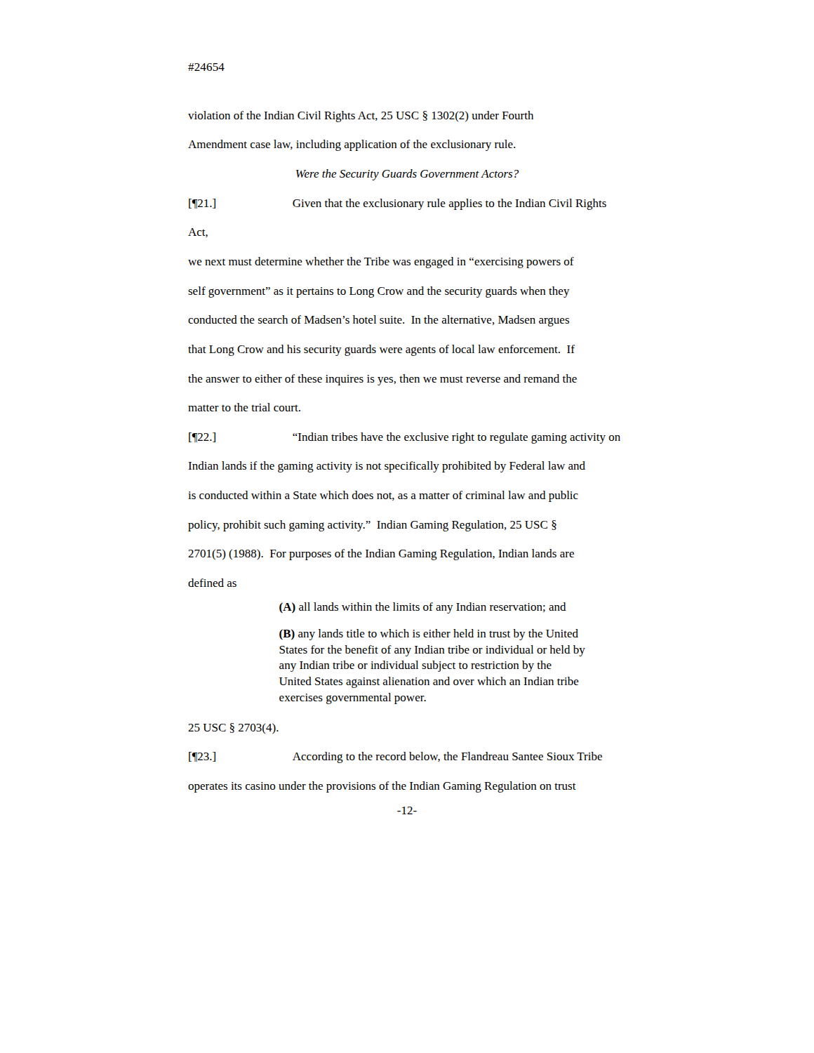#24654
violation of the Indian Civil Rights Act, 25 USC § 1302(2) under Fourth
Amendment case law, including application of the exclusionary rule.
Were the Security Guards Government Actors?
[¶21.] Given that the exclusionary rule applies to the Indian Civil Rights Act,
we next must determine whether the Tribe was engaged in “exercising powers of
self government” as it pertains to Long Crow and the security guards when they
conducted the search of Madsen’s hotel suite. In the alternative, Madsen argues
that Long Crow and his security guards were agents of local law enforcement. If
the answer to either of these inquires is yes, then we must reverse and remand the
matter to the trial court.
[¶22.]“Indian tribes have the exclusive right to regulate gaming activity on
Indian lands if the gaming activity is not specifically prohibited by Federal law and
is conducted within a State which does not, as a matter of criminal law and public
policy, prohibit such gaming activity.” Indian Gaming Regulation, 25 USC §
2701(5) (1988). For purposes of the Indian Gaming Regulation, Indian lands are
defined as
(A) all lands within the limits of any Indian reservation; and
(B) any lands title to which is either held in trust by the United
States for the benefit of any Indian tribe or individual or held by
any Indian tribe or individual subject to restriction by the
United States against alienation and over which an Indian tribe
exercises governmental power.
25 USC § 2703(4).
[¶23.] According to the record below, the Flandreau Santee Sioux Tribe
operates its casino under the provisions of the Indian Gaming Regulation on trust
-12-